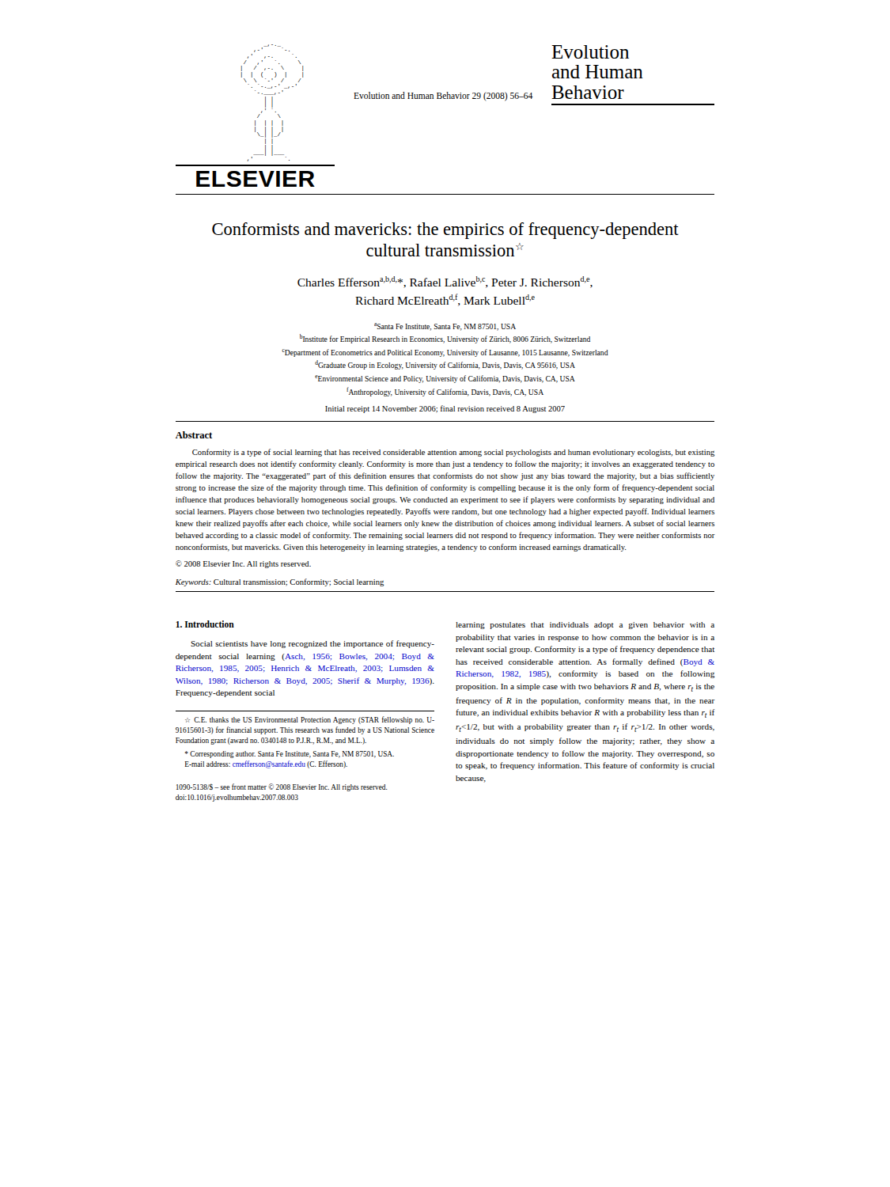_,-._
              ,-'     `-.
            ,'   ,-.     `.
           /   ,'   `.     \
          |   /  ,-.  \     |
          |  |  (   )  |    |
           \  \  `-'  /    /
            `. `-._,-' _,-'
              `-.___,-'
                 | |
                 | |
                ,' `.
               /     \
              |  | |  |
              |  | |  |
               \_| |_/
                 | |
                 | |
              ___| |___
            ,'         `.
ELSEVIER
Evolution and Human Behavior 29 (2008) 56–64
Evolution and Human Behavior
Conformists and mavericks: the empirics of frequency-dependent
cultural transmission☆
Charles Effersona,b,d,*, Rafael Laliveb,c, Peter J. Richersond,e,
Richard McElreathd,f, Mark Lubelld,e
aSanta Fe Institute, Santa Fe, NM 87501, USA
bInstitute for Empirical Research in Economics, University of Zürich, 8006 Zürich, Switzerland
cDepartment of Econometrics and Political Economy, University of Lausanne, 1015 Lausanne, Switzerland
dGraduate Group in Ecology, University of California, Davis, Davis, CA 95616, USA
eEnvironmental Science and Policy, University of California, Davis, Davis, CA, USA
fAnthropology, University of California, Davis, Davis, CA, USA
Initial receipt 14 November 2006; final revision received 8 August 2007
Abstract
Conformity is a type of social learning that has received considerable attention among social psychologists and human evolutionary ecologists, but existing empirical research does not identify conformity cleanly. Conformity is more than just a tendency to follow the majority; it involves an exaggerated tendency to follow the majority. The “exaggerated” part of this definition ensures that conformists do not show just any bias toward the majority, but a bias sufficiently strong to increase the size of the majority through time. This definition of conformity is compelling because it is the only form of frequency-dependent social influence that produces behaviorally homogeneous social groups. We conducted an experiment to see if players were conformists by separating individual and social learners. Players chose between two technologies repeatedly. Payoffs were random, but one technology had a higher expected payoff. Individual learners knew their realized payoffs after each choice, while social learners only knew the distribution of choices among individual learners. A subset of social learners behaved according to a classic model of conformity. The remaining social learners did not respond to frequency information. They were neither conformists nor nonconformists, but mavericks. Given this heterogeneity in learning strategies, a tendency to conform increased earnings dramatically.
© 2008 Elsevier Inc. All rights reserved.
Keywords: Cultural transmission; Conformity; Social learning
1. Introduction
Social scientists have long recognized the importance of frequency-dependent social learning (Asch, 1956; Bowles, 2004; Boyd & Richerson, 1985, 2005; Henrich & McElreath, 2003; Lumsden & Wilson, 1980; Richerson & Boyd, 2005; Sherif & Murphy, 1936). Frequency-dependent social
☆ C.E. thanks the US Environmental Protection Agency (STAR fellowship no. U-91615601-3) for financial support. This research was funded by a US National Science Foundation grant (award no. 0340148 to P.J.R., R.M., and M.L.).
* Corresponding author. Santa Fe Institute, Santa Fe, NM 87501, USA.
E-mail address: cmefferson@santafe.edu (C. Efferson).
1090-5138/$ – see front matter © 2008 Elsevier Inc. All rights reserved.
doi:10.1016/j.evolhumbehav.2007.08.003
learning postulates that individuals adopt a given behavior with a probability that varies in response to how common the behavior is in a relevant social group. Conformity is a type of frequency dependence that has received considerable attention. As formally defined (Boyd & Richerson, 1982, 1985), conformity is based on the following proposition. In a simple case with two behaviors R and B, where rt is the frequency of R in the population, conformity means that, in the near future, an individual exhibits behavior R with a probability less than rt if rt<1/2, but with a probability greater than rt if rt>1/2. In other words, individuals do not simply follow the majority; rather, they show a disproportionate tendency to follow the majority. They overrespond, so to speak, to frequency information. This feature of conformity is crucial because,